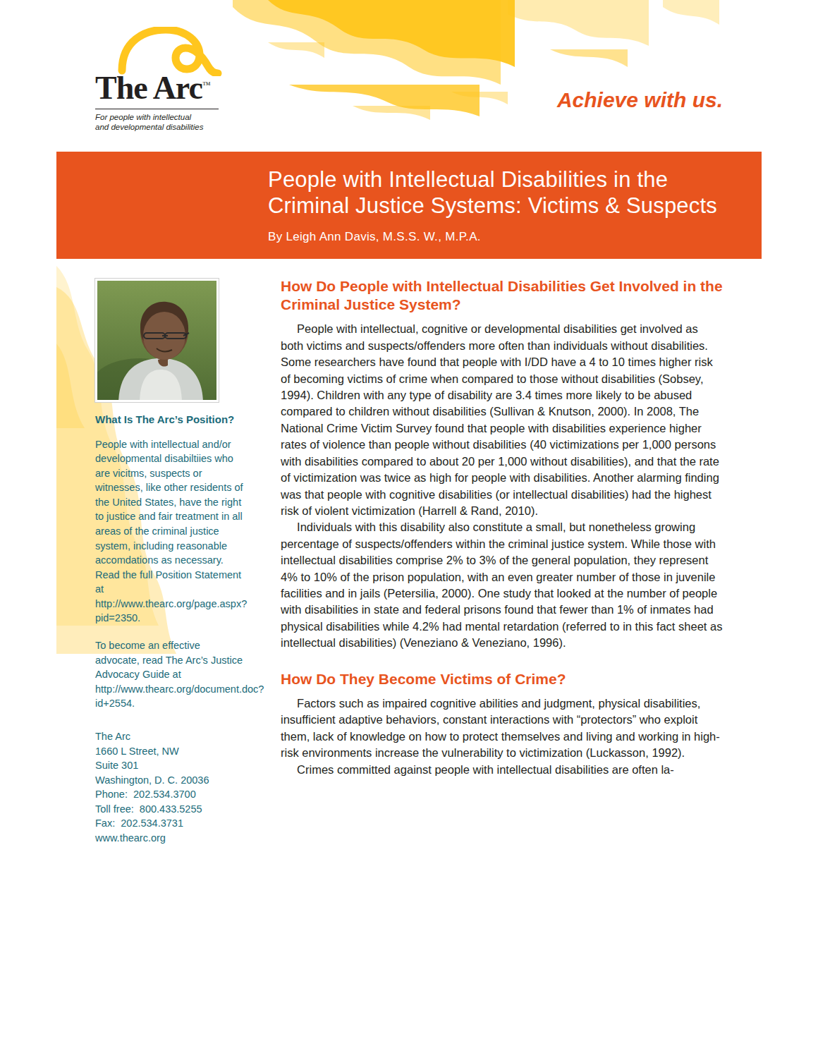The Arc™
For people with intellectual
and developmental disabilities
Achieve with us.
People with Intellectual Disabilities in the
Criminal Justice Systems: Victims & Suspects
By Leigh Ann Davis, M.S.S. W., M.P.A.
What Is The Arc’s Position?
People with intellectual and/or developmental disabiltiies who are vicitms, suspects or witnesses, like other residents of the United States, have the right to justice and fair treatment in all areas of the criminal justice system, including reasonable accomdations as necessary. Read the full Position Statement at http://www.thearc.org/page.aspx?pid=2350.
To become an effective advocate, read The Arc’s Justice Advocacy Guide at http://www.thearc.org/document.doc?id+2554.
The Arc
1660 L Street, NW
Suite 301
Washington, D. C. 20036
Phone: 202.534.3700
Toll free: 800.433.5255
Fax: 202.534.3731
www.thearc.org
How Do People with Intellectual Disabilities Get Involved in the Criminal Justice System?
People with intellectual, cognitive or developmental disabilities get involved as both victims and suspects/offenders more often than individuals without disabilities. Some researchers have found that people with I/DD have a 4 to 10 times higher risk of becoming victims of crime when compared to those without disabilities (Sobsey, 1994). Children with any type of disability are 3.4 times more likely to be abused compared to children without disabilities (Sullivan & Knutson, 2000). In 2008, The National Crime Victim Survey found that people with disabilities experience higher rates of violence than people without disabilities (40 victimizations per 1,000 persons with disabilities compared to about 20 per 1,000 without disabilities), and that the rate of victimization was twice as high for people with disabilities. Another alarming finding was that people with cognitive disabilities (or intellectual disabilities) had the highest risk of violent victimization (Harrell & Rand, 2010).
Individuals with this disability also constitute a small, but nonetheless growing percentage of suspects/offenders within the criminal justice system. While those with intellectual disabilities comprise 2% to 3% of the general population, they represent 4% to 10% of the prison population, with an even greater number of those in juvenile facilities and in jails (Petersilia, 2000). One study that looked at the number of people with disabilities in state and federal prisons found that fewer than 1% of inmates had physical disabilities while 4.2% had mental retardation (referred to in this fact sheet as intellectual disabilities) (Veneziano & Veneziano, 1996).
How Do They Become Victims of Crime?
Factors such as impaired cognitive abilities and judgment, physical disabilities, insufficient adaptive behaviors, constant interactions with “protectors” who exploit them, lack of knowledge on how to protect themselves and living and working in high-risk environments increase the vulnerability to victimization (Luckasson, 1992).
Crimes committed against people with intellectual disabilities are often la-